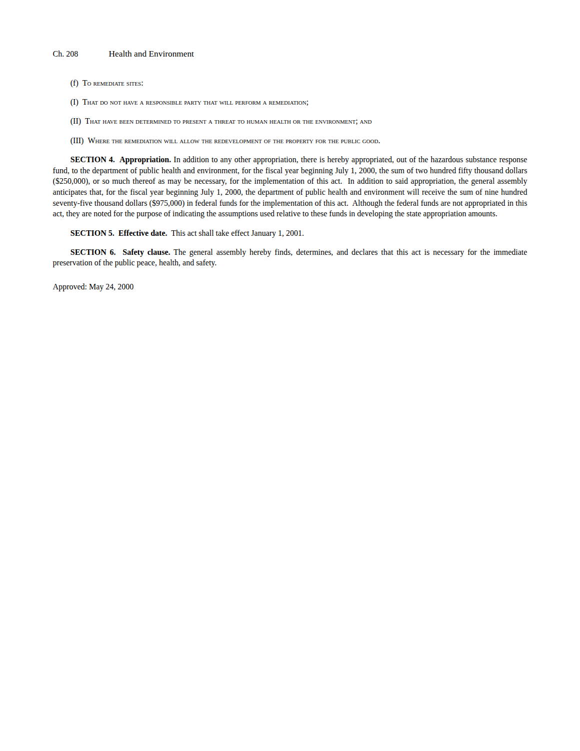Ch. 208 Health and Environment
(f) To remediate sites:
(I) That do not have a responsible party that will perform a remediation;
(II) That have been determined to present a threat to human health or the environment; and
(III) Where the remediation will allow the redevelopment of the property for the public good.
SECTION 4. Appropriation. In addition to any other appropriation, there is hereby appropriated, out of the hazardous substance response fund, to the department of public health and environment, for the fiscal year beginning July 1, 2000, the sum of two hundred fifty thousand dollars ($250,000), or so much thereof as may be necessary, for the implementation of this act. In addition to said appropriation, the general assembly anticipates that, for the fiscal year beginning July 1, 2000, the department of public health and environment will receive the sum of nine hundred seventy-five thousand dollars ($975,000) in federal funds for the implementation of this act. Although the federal funds are not appropriated in this act, they are noted for the purpose of indicating the assumptions used relative to these funds in developing the state appropriation amounts.
SECTION 5. Effective date. This act shall take effect January 1, 2001.
SECTION 6. Safety clause. The general assembly hereby finds, determines, and declares that this act is necessary for the immediate preservation of the public peace, health, and safety.
Approved: May 24, 2000